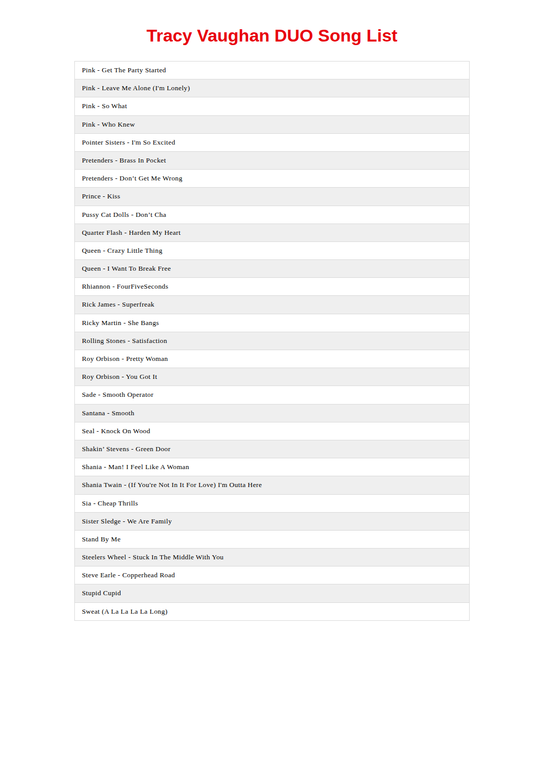Tracy Vaughan DUO Song List
| Pink - Get The Party Started |
| Pink - Leave Me Alone (I'm Lonely) |
| Pink - So What |
| Pink - Who Knew |
| Pointer Sisters - I'm So Excited |
| Pretenders - Brass In Pocket |
| Pretenders - Don’t Get Me Wrong |
| Prince - Kiss |
| Pussy Cat Dolls - Don’t Cha |
| Quarter Flash - Harden My Heart |
| Queen - Crazy Little Thing |
| Queen - I Want To Break Free |
| Rhiannon - FourFiveSeconds |
| Rick James - Superfreak |
| Ricky Martin - She Bangs |
| Rolling Stones - Satisfaction |
| Roy Orbison - Pretty Woman |
| Roy Orbison - You Got It |
| Sade - Smooth Operator |
| Santana - Smooth |
| Seal - Knock On Wood |
| Shakin’ Stevens - Green Door |
| Shania - Man! I Feel Like A Woman |
| Shania Twain - (If You're Not In It For Love) I'm Outta Here |
| Sia - Cheap Thrills |
| Sister Sledge - We Are Family |
| Stand By Me |
| Steelers Wheel - Stuck In The Middle With You |
| Steve Earle - Copperhead Road |
| Stupid Cupid |
| Sweat (A La La La La Long) |